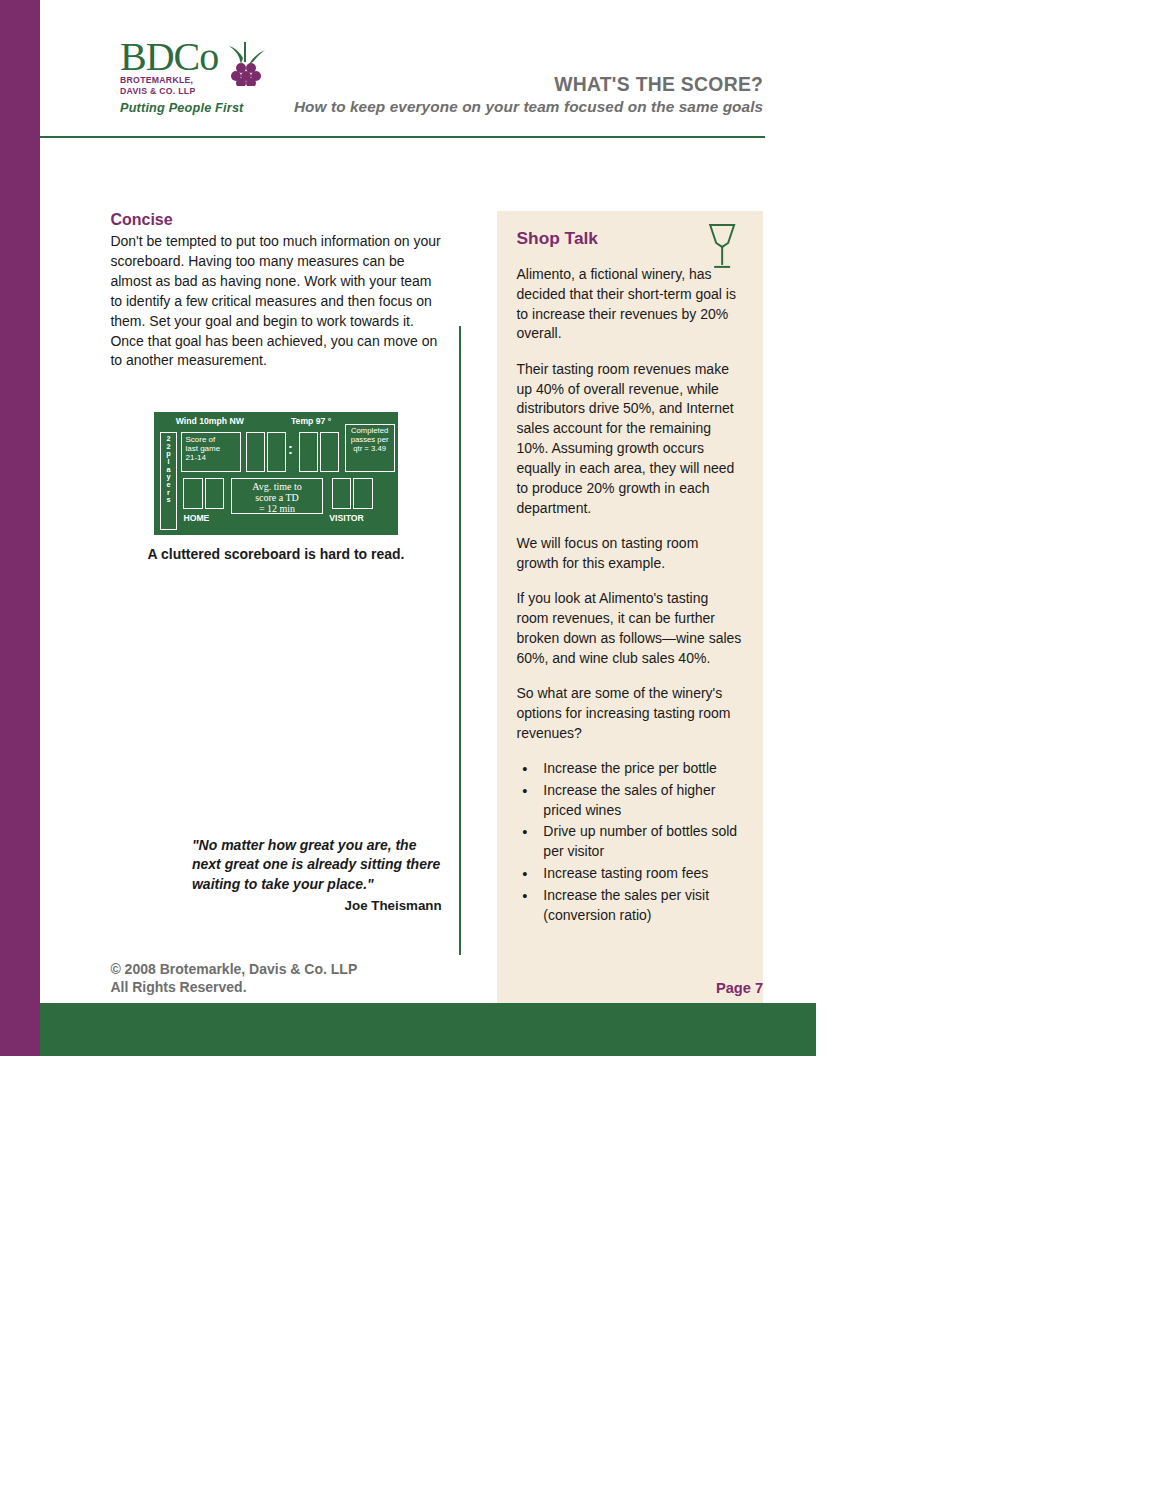BDCo
BROTEMARKLE,
DAVIS & CO. LLP
Putting People First
WHAT'S THE SCORE?
How to keep everyone on your team focused on the same goals
Concise
Don't be tempted to put too much information on your scoreboard. Having too many measures can be almost as bad as having none. Work with your team to identify a few critical measures and then focus on them. Set your goal and begin to work towards it. Once that goal has been achieved, you can move on to another measurement.
Wind 10mph NW
Temp 97 °
2
2
p
l
a
y
e
r
s
Score of
last game
21-14
:
Completed
passes per
qtr = 3.49
Avg. time to
score a TD
= 12 min
HOME
VISITOR
A cluttered scoreboard is hard to read.
"No matter how great you are, the next great one is already sitting there waiting to take your place."
Joe Theismann
Shop Talk
Alimento, a fictional winery, has decided that their short-term goal is to increase their revenues by 20% overall.
Their tasting room revenues make up 40% of overall revenue, while distributors drive 50%, and Internet sales account for the remaining 10%. Assuming growth occurs equally in each area, they will need to produce 20% growth in each department.
We will focus on tasting room growth for this example.
If you look at Alimento's tasting room revenues, it can be further broken down as follows—wine sales 60%, and wine club sales 40%.
So what are some of the winery's options for increasing tasting room revenues?
Increase the price per bottle
Increase the sales of higher priced wines
Drive up number of bottles sold per visitor
Increase tasting room fees
Increase the sales per visit (conversion ratio)
© 2008 Brotemarkle, Davis & Co. LLP
All Rights Reserved.
Page 7